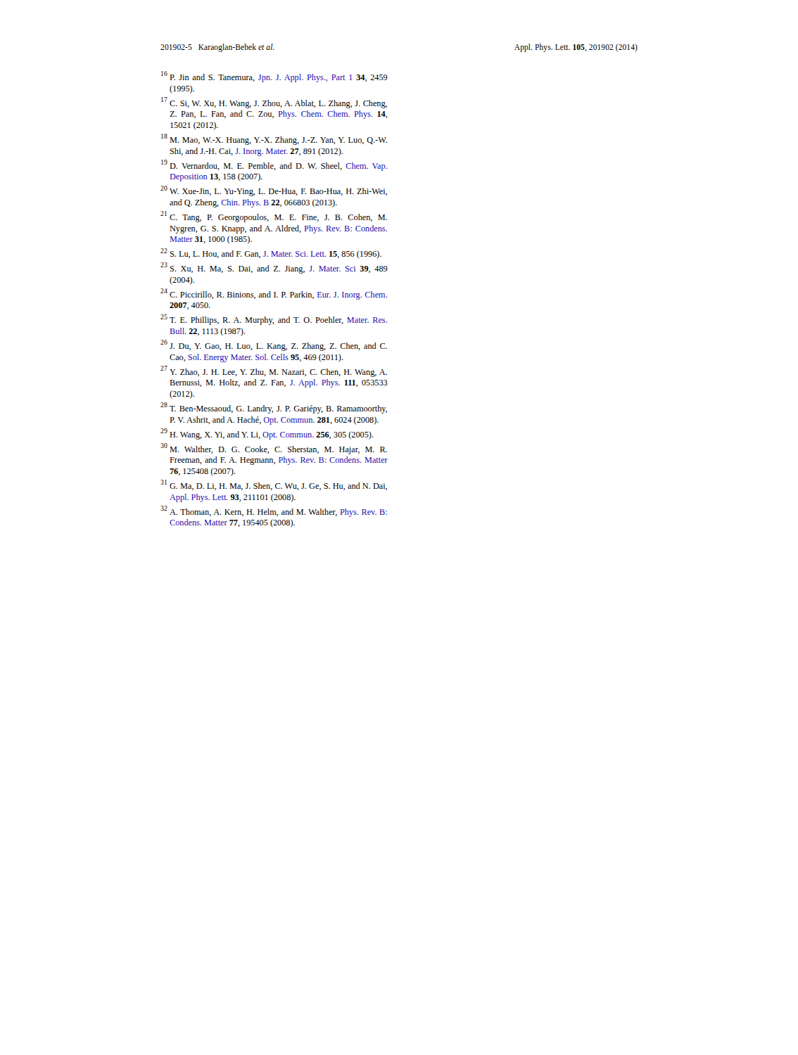201902-5 Karaoglan-Bebek et al.
Appl. Phys. Lett. 105, 201902 (2014)
16 P. Jin and S. Tanemura, Jpn. J. Appl. Phys., Part 1 34, 2459 (1995).
17 C. Si, W. Xu, H. Wang, J. Zhou, A. Ablat, L. Zhang, J. Cheng, Z. Pan, L. Fan, and C. Zou, Phys. Chem. Chem. Phys. 14, 15021 (2012).
18 M. Mao, W.-X. Huang, Y.-X. Zhang, J.-Z. Yan, Y. Luo, Q.-W. Shi, and J.-H. Cai, J. Inorg. Mater. 27, 891 (2012).
19 D. Vernardou, M. E. Pemble, and D. W. Sheel, Chem. Vap. Deposition 13, 158 (2007).
20 W. Xue-Jin, L. Yu-Ying, L. De-Hua, F. Bao-Hua, H. Zhi-Wei, and Q. Zheng, Chin. Phys. B 22, 066803 (2013).
21 C. Tang, P. Georgopoulos, M. E. Fine, J. B. Cohen, M. Nygren, G. S. Knapp, and A. Aldred, Phys. Rev. B: Condens. Matter 31, 1000 (1985).
22 S. Lu, L. Hou, and F. Gan, J. Mater. Sci. Lett. 15, 856 (1996).
23 S. Xu, H. Ma, S. Dai, and Z. Jiang, J. Mater. Sci 39, 489 (2004).
24 C. Piccirillo, R. Binions, and I. P. Parkin, Eur. J. Inorg. Chem. 2007, 4050.
25 T. E. Phillips, R. A. Murphy, and T. O. Poehler, Mater. Res. Bull. 22, 1113 (1987).
26 J. Du, Y. Gao, H. Luo, L. Kang, Z. Zhang, Z. Chen, and C. Cao, Sol. Energy Mater. Sol. Cells 95, 469 (2011).
27 Y. Zhao, J. H. Lee, Y. Zhu, M. Nazari, C. Chen, H. Wang, A. Bernussi, M. Holtz, and Z. Fan, J. Appl. Phys. 111, 053533 (2012).
28 T. Ben-Messaoud, G. Landry, J. P. Gariépy, B. Ramamoorthy, P. V. Ashrit, and A. Haché, Opt. Commun. 281, 6024 (2008).
29 H. Wang, X. Yi, and Y. Li, Opt. Commun. 256, 305 (2005).
30 M. Walther, D. G. Cooke, C. Sherstan, M. Hajar, M. R. Freeman, and F. A. Hegmann, Phys. Rev. B: Condens. Matter 76, 125408 (2007).
31 G. Ma, D. Li, H. Ma, J. Shen, C. Wu, J. Ge, S. Hu, and N. Dai, Appl. Phys. Lett. 93, 211101 (2008).
32 A. Thoman, A. Kern, H. Helm, and M. Walther, Phys. Rev. B: Condens. Matter 77, 195405 (2008).